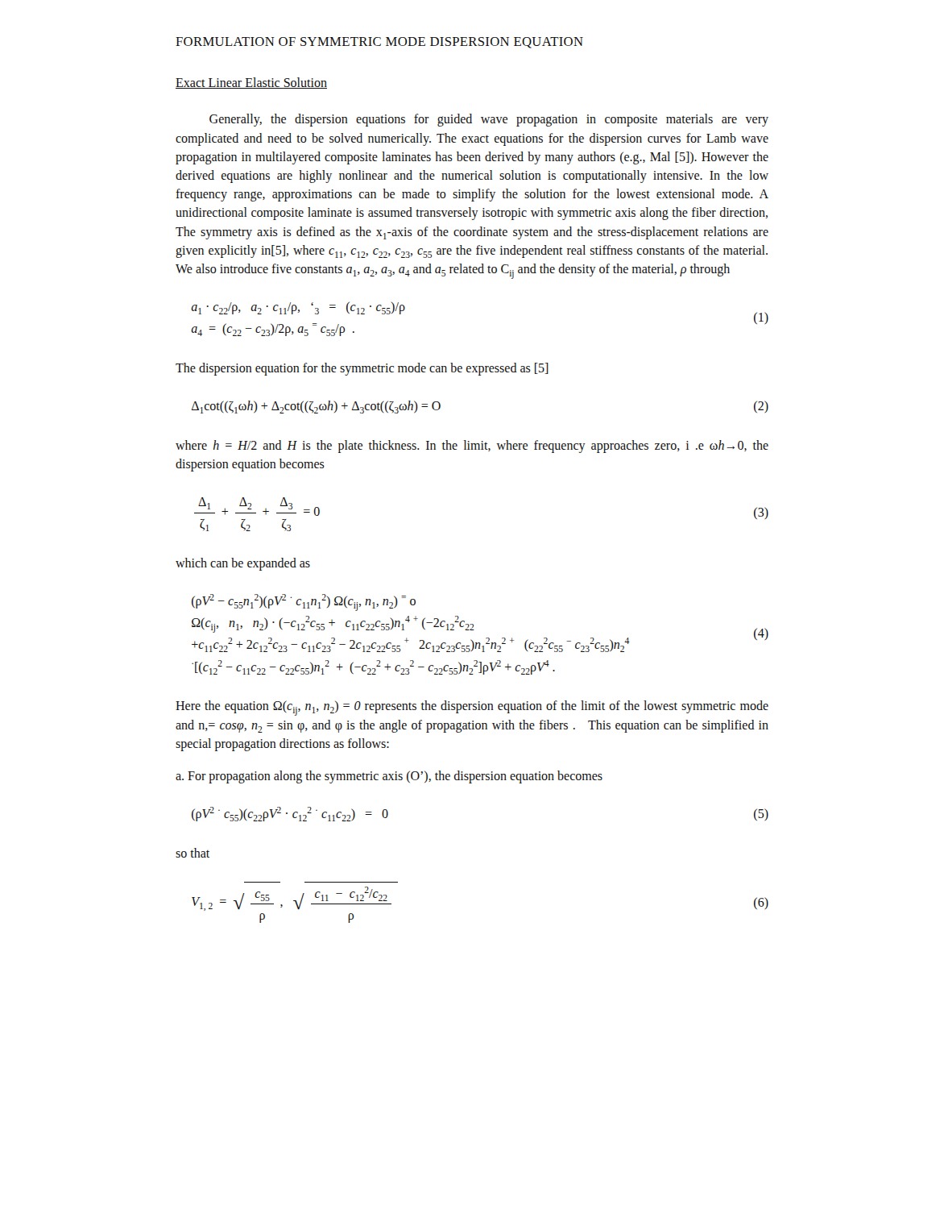FORMULATION OF SYMMETRIC MODE DISPERSION EQUATION
Exact Linear Elastic Solution
Generally, the dispersion equations for guided wave propagation in composite materials are very complicated and need to be solved numerically. The exact equations for the dispersion curves for Lamb wave propagation in multilayered composite laminates has been derived by many authors (e.g., Mal [5]). However the derived equations are highly nonlinear and the numerical solution is computationally intensive. In the low frequency range, approximations can be made to simplify the solution for the lowest extensional mode. A unidirectional composite laminate is assumed transversely isotropic with symmetric axis along the fiber direction, The symmetry axis is defined as the x1-axis of the coordinate system and the stress-displacement relations are given explicitly in[5], where c11, c12, c22, c23, c55 are the five independent real stiffness constants of the material. We also introduce five constants a1, a2, a3, a4 and a5 related to Cij and the density of the material, ρ through
a1 · c22/ρ, a2 · c11/ρ, ‘3 = (c12 · c55)/ρ a4 = (c22 − c23)/2ρ, a5 = c55/ρ . (1)
The dispersion equation for the symmetric mode can be expressed as [5]
Δ1cot((ζ1ωh) + Δ2cot((ζ2ωh) + Δ3cot((ζ3ωh) = O (2)
where h = H/2 and H is the plate thickness. In the limit, where frequency approaches zero, i .e ωh→0, the dispersion equation becomes
Δ1 ζ1 + Δ2 ζ2 + Δ3 ζ3 = 0 (3)
which can be expanded as
(ρV2 − c55n12)(ρV2 · c11n12) Ω(cij, n1, n2) = o Ω(cij, n1, n2) · (−c122c55 + c11c22c55)n14 + (−2c122c22 +c11c222 + 2c122c23 − c11c232 − 2c12c22c55 + 2c12c23c55)n12n22 + (c222c55 − c232c55)n24 ·[(c122 − c11c22 − c22c55)n12 + (−c222 + c232 − c22c55)n22]ρV2 + c22ρV4 . (4)
Here the equation Ω(cij, n1, n2) = 0 represents the dispersion equation of the limit of the lowest symmetric mode and n,= cosφ, n2 = sin φ, and φ is the angle of propagation with the fibers . This equation can be simplified in special propagation directions as follows:
a. For propagation along the symmetric axis (O’), the dispersion equation becomes
(ρV2 · c55)(c22ρV2 · c122 · c11c22) = 0 (5)
so that
V1, 2 = √c55 ρ, √c11 − c122/c22 ρ (6)